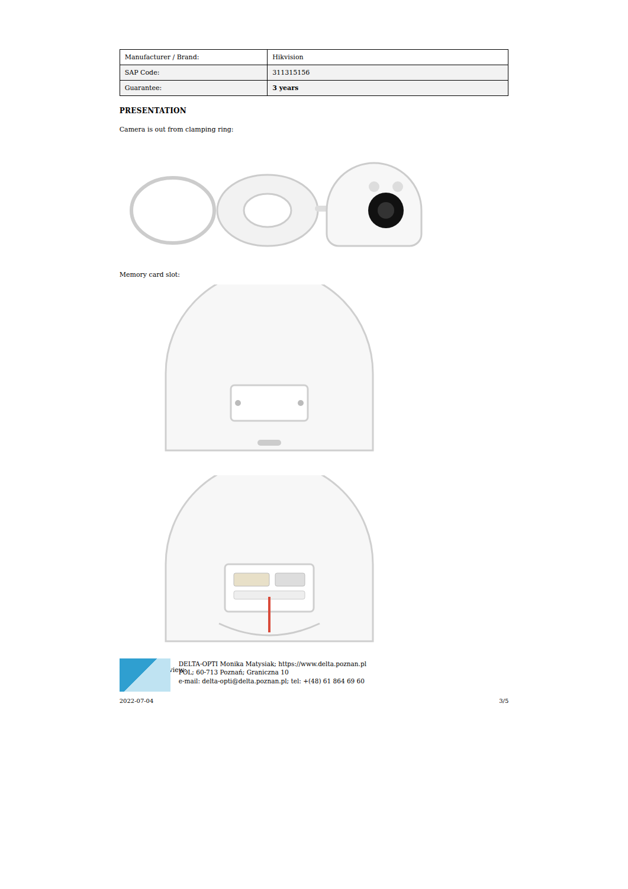| Manufacturer / Brand: | Hikvision |
| SAP Code: | 311315156 |
| Guarantee: | 3 years |
PRESENTATION
Camera is out from clamping ring:
Memory card slot:
Mounting side view:
DELTA-OPTI Monika Matysiak; https://www.delta.poznan.pl
POL; 60-713 Poznań; Graniczna 10
e-mail: delta-opti@delta.poznan.pl; tel: +(48) 61 864 69 60
2022-07-04 3/5